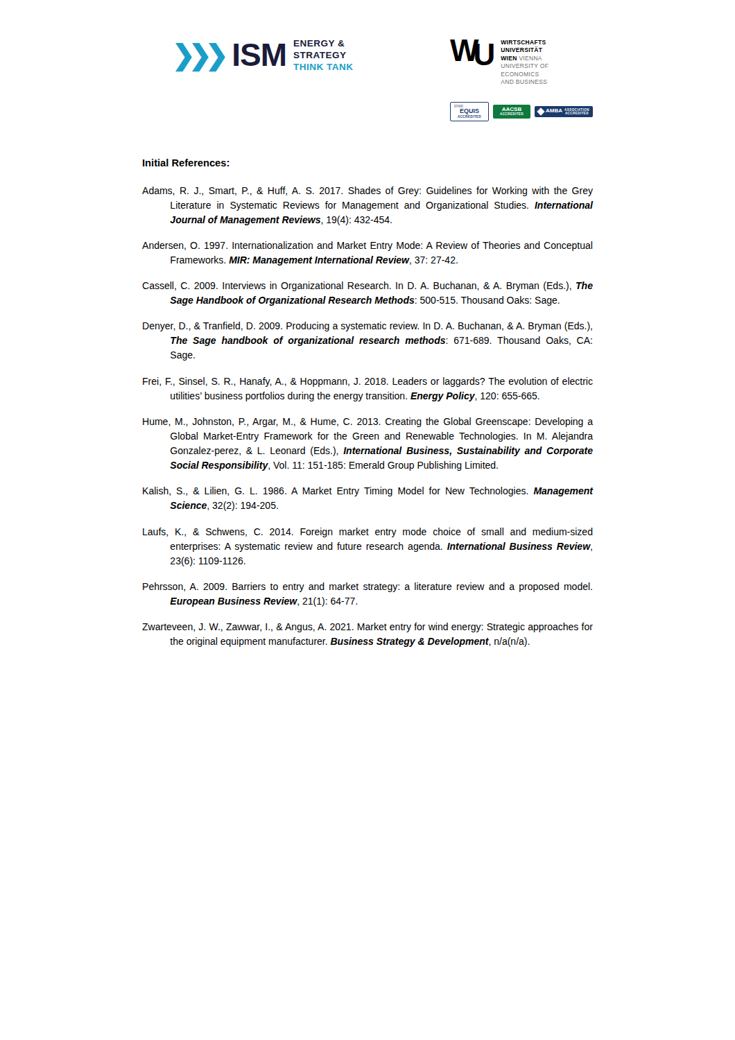❯❯❯ ISM
ENERGY &
STRATEGY
THINK TANK
WU
WIRTSCHAFTS
UNIVERSITÄT
WIEN VIENNA
UNIVERSITY OF
ECONOMICS
AND BUSINESS
EFMDEQUISACCREDITED
AACSBACCREDITED
AMBAASSOCIATION
ACCREDITED
Initial References:
Adams, R. J., Smart, P., & Huff, A. S. 2017. Shades of Grey: Guidelines for Working with the Grey Literature in Systematic Reviews for Management and Organizational Studies. International Journal of Management Reviews, 19(4): 432-454.
Andersen, O. 1997. Internationalization and Market Entry Mode: A Review of Theories and Conceptual Frameworks. MIR: Management International Review, 37: 27-42.
Cassell, C. 2009. Interviews in Organizational Research. In D. A. Buchanan, & A. Bryman (Eds.), The Sage Handbook of Organizational Research Methods: 500-515. Thousand Oaks: Sage.
Denyer, D., & Tranfield, D. 2009. Producing a systematic review. In D. A. Buchanan, & A. Bryman (Eds.), The Sage handbook of organizational research methods: 671-689. Thousand Oaks, CA: Sage.
Frei, F., Sinsel, S. R., Hanafy, A., & Hoppmann, J. 2018. Leaders or laggards? The evolution of electric utilities’ business portfolios during the energy transition. Energy Policy, 120: 655-665.
Hume, M., Johnston, P., Argar, M., & Hume, C. 2013. Creating the Global Greenscape: Developing a Global Market-Entry Framework for the Green and Renewable Technologies. In M. Alejandra Gonzalez-perez, & L. Leonard (Eds.), International Business, Sustainability and Corporate Social Responsibility, Vol. 11: 151-185: Emerald Group Publishing Limited.
Kalish, S., & Lilien, G. L. 1986. A Market Entry Timing Model for New Technologies. Management Science, 32(2): 194-205.
Laufs, K., & Schwens, C. 2014. Foreign market entry mode choice of small and medium-sized enterprises: A systematic review and future research agenda. International Business Review, 23(6): 1109-1126.
Pehrsson, A. 2009. Barriers to entry and market strategy: a literature review and a proposed model. European Business Review, 21(1): 64-77.
Zwarteveen, J. W., Zawwar, I., & Angus, A. 2021. Market entry for wind energy: Strategic approaches for the original equipment manufacturer. Business Strategy & Development, n/a(n/a).